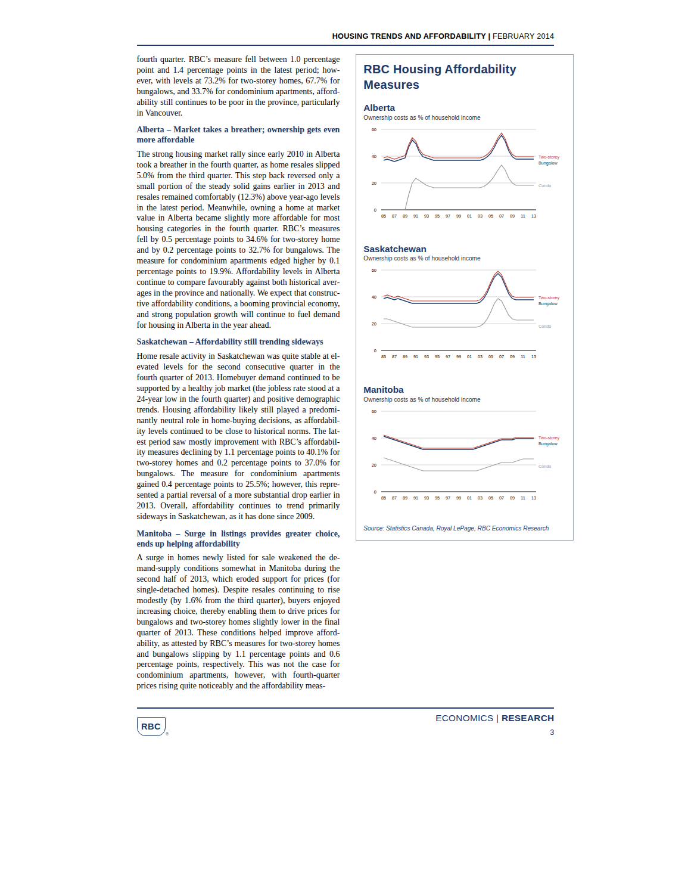HOUSING TRENDS AND AFFORDABILITY | FEBRUARY 2014
fourth quarter. RBC’s measure fell between 1.0 percentage point and 1.4 percentage points in the latest period; however, with levels at 73.2% for two-storey homes, 67.7% for bungalows, and 33.7% for condominium apartments, affordability still continues to be poor in the province, particularly in Vancouver.
Alberta – Market takes a breather; ownership gets even more affordable
The strong housing market rally since early 2010 in Alberta took a breather in the fourth quarter, as home resales slipped 5.0% from the third quarter. This step back reversed only a small portion of the steady solid gains earlier in 2013 and resales remained comfortably (12.3%) above year-ago levels in the latest period. Meanwhile, owning a home at market value in Alberta became slightly more affordable for most housing categories in the fourth quarter. RBC’s measures fell by 0.5 percentage points to 34.6% for two-storey home and by 0.2 percentage points to 32.7% for bungalows. The measure for condominium apartments edged higher by 0.1 percentage points to 19.9%. Affordability levels in Alberta continue to compare favourably against both historical averages in the province and nationally. We expect that constructive affordability conditions, a booming provincial economy, and strong population growth will continue to fuel demand for housing in Alberta in the year ahead.
Saskatchewan – Affordability still trending sideways
Home resale activity in Saskatchewan was quite stable at elevated levels for the second consecutive quarter in the fourth quarter of 2013. Homebuyer demand continued to be supported by a healthy job market (the jobless rate stood at a 24-year low in the fourth quarter) and positive demographic trends. Housing affordability likely still played a predominantly neutral role in home-buying decisions, as affordability levels continued to be close to historical norms. The latest period saw mostly improvement with RBC’s affordability measures declining by 1.1 percentage points to 40.1% for two-storey homes and 0.2 percentage points to 37.0% for bungalows. The measure for condominium apartments gained 0.4 percentage points to 25.5%; however, this represented a partial reversal of a more substantial drop earlier in 2013. Overall, affordability continues to trend primarily sideways in Saskatchewan, as it has done since 2009.
Manitoba – Surge in listings provides greater choice, ends up helping affordability
A surge in homes newly listed for sale weakened the demand-supply conditions somewhat in Manitoba during the second half of 2013, which eroded support for prices (for single-detached homes). Despite resales continuing to rise modestly (by 1.6% from the third quarter), buyers enjoyed increasing choice, thereby enabling them to drive prices for bungalows and two-storey homes slightly lower in the final quarter of 2013. These conditions helped improve affordability, as attested by RBC’s measures for two-storey homes and bungalows slipping by 1.1 percentage points and 0.6 percentage points, respectively. This was not the case for condominium apartments, however, with fourth-quarter prices rising quite noticeably and the affordability meas-
RBC Housing Affordability Measures
Alberta
Ownership costs as % of household income
60 40 20 0 858789 919395 979901 030507 091113 Two-storey Bungalow Condo
Saskatchewan
Ownership costs as % of household income
60 40 20 0 858789 919395 979901 030507 091113 Two-storey Bungalow Condo
Manitoba
Ownership costs as % of household income
60 40 20 0 858789 919395 979901 030507 091113 Two-storey Bungalow Condo
Source: Statistics Canada, Royal LePage, RBC Economics Research
RBC
®
ECONOMICS | RESEARCH
3